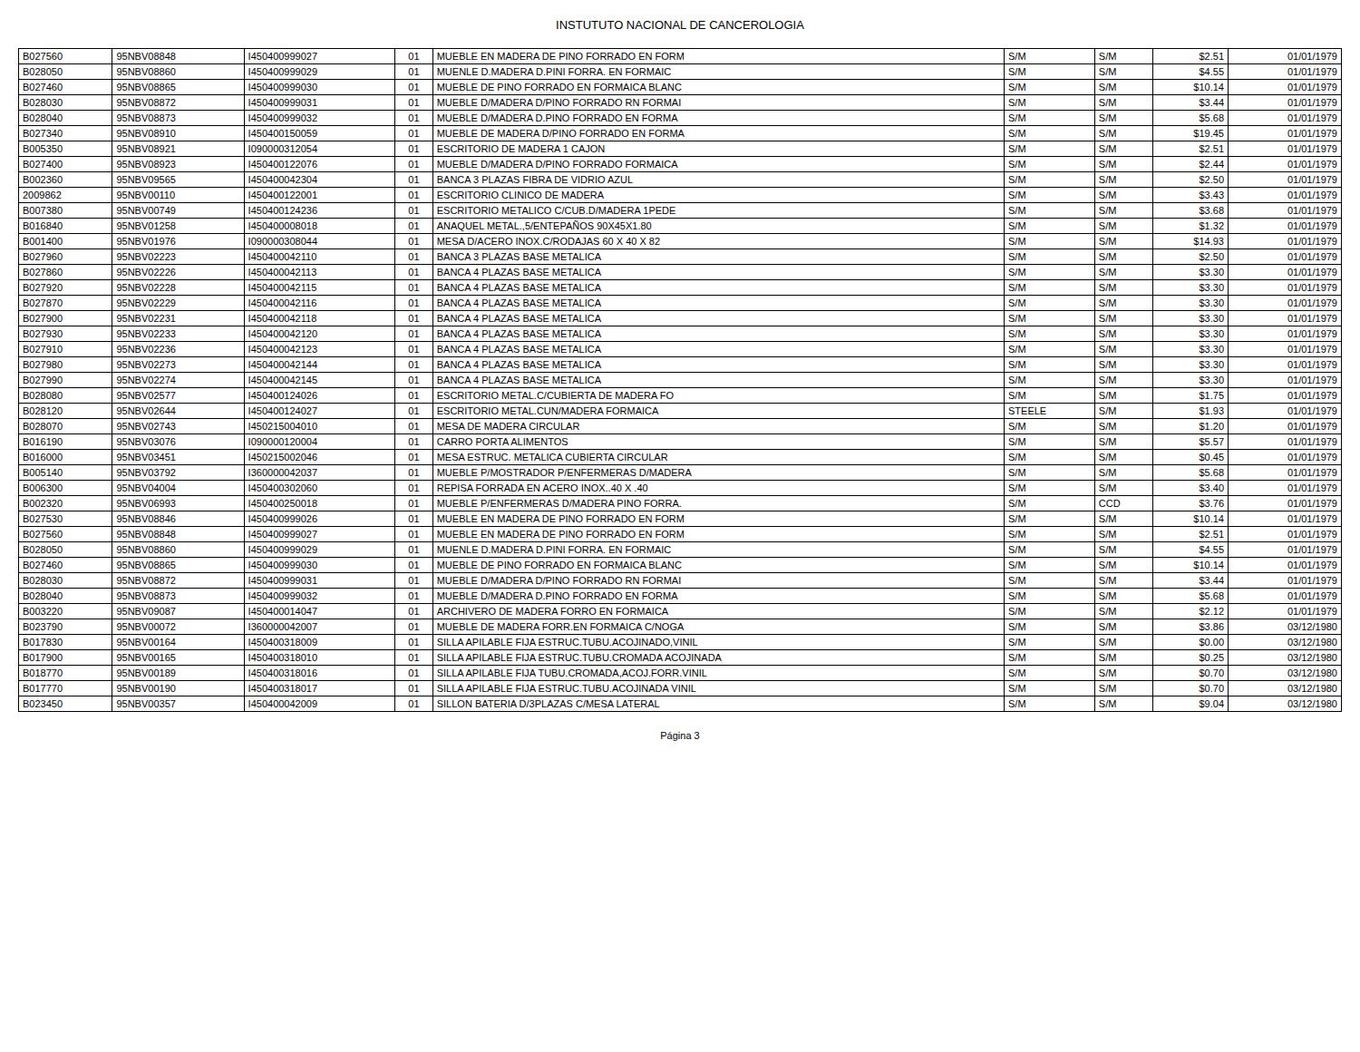INSTUTUTO NACIONAL DE CANCEROLOGIA
| B027560 | 95NBV08848 | I450400999027 | 01 | MUEBLE EN MADERA DE PINO FORRADO EN FORM | S/M | S/M | $2.51 | 01/01/1979 |
| B028050 | 95NBV08860 | I450400999029 | 01 | MUENLE D.MADERA D.PINI FORRA. EN FORMAIC | S/M | S/M | $4.55 | 01/01/1979 |
| B027460 | 95NBV08865 | I450400999030 | 01 | MUEBLE DE PINO FORRADO EN FORMAICA BLANC | S/M | S/M | $10.14 | 01/01/1979 |
| B028030 | 95NBV08872 | I450400999031 | 01 | MUEBLE D/MADERA D/PINO FORRADO RN FORMAI | S/M | S/M | $3.44 | 01/01/1979 |
| B028040 | 95NBV08873 | I450400999032 | 01 | MUEBLE D/MADERA D.PINO FORRADO EN FORMA | S/M | S/M | $5.68 | 01/01/1979 |
| B027340 | 95NBV08910 | I450400150059 | 01 | MUEBLE DE MADERA D/PINO FORRADO EN FORMA | S/M | S/M | $19.45 | 01/01/1979 |
| B005350 | 95NBV08921 | I090000312054 | 01 | ESCRITORIO DE MADERA 1 CAJON | S/M | S/M | $2.51 | 01/01/1979 |
| B027400 | 95NBV08923 | I450400122076 | 01 | MUEBLE D/MADERA D/PINO FORRADO FORMAICA | S/M | S/M | $2.44 | 01/01/1979 |
| B002360 | 95NBV09565 | I450400042304 | 01 | BANCA 3 PLAZAS FIBRA DE VIDRIO AZUL | S/M | S/M | $2.50 | 01/01/1979 |
| 2009862 | 95NBV00110 | I450400122001 | 01 | ESCRITORIO CLINICO DE MADERA | S/M | S/M | $3.43 | 01/01/1979 |
| B007380 | 95NBV00749 | I450400124236 | 01 | ESCRITORIO METALICO C/CUB.D/MADERA 1PEDE | S/M | S/M | $3.68 | 01/01/1979 |
| B016840 | 95NBV01258 | I450400008018 | 01 | ANAQUEL METAL.,5/ENTEPAÑOS 90X45X1.80 | S/M | S/M | $1.32 | 01/01/1979 |
| B001400 | 95NBV01976 | I090000308044 | 01 | MESA D/ACERO INOX.C/RODAJAS 60 X 40 X 82 | S/M | S/M | $14.93 | 01/01/1979 |
| B027960 | 95NBV02223 | I450400042110 | 01 | BANCA 3 PLAZAS BASE METALICA | S/M | S/M | $2.50 | 01/01/1979 |
| B027860 | 95NBV02226 | I450400042113 | 01 | BANCA 4 PLAZAS BASE METALICA | S/M | S/M | $3.30 | 01/01/1979 |
| B027920 | 95NBV02228 | I450400042115 | 01 | BANCA 4 PLAZAS BASE METALICA | S/M | S/M | $3.30 | 01/01/1979 |
| B027870 | 95NBV02229 | I450400042116 | 01 | BANCA 4 PLAZAS BASE METALICA | S/M | S/M | $3.30 | 01/01/1979 |
| B027900 | 95NBV02231 | I450400042118 | 01 | BANCA 4 PLAZAS BASE METALICA | S/M | S/M | $3.30 | 01/01/1979 |
| B027930 | 95NBV02233 | I450400042120 | 01 | BANCA 4 PLAZAS BASE METALICA | S/M | S/M | $3.30 | 01/01/1979 |
| B027910 | 95NBV02236 | I450400042123 | 01 | BANCA 4 PLAZAS BASE METALICA | S/M | S/M | $3.30 | 01/01/1979 |
| B027980 | 95NBV02273 | I450400042144 | 01 | BANCA 4 PLAZAS BASE METALICA | S/M | S/M | $3.30 | 01/01/1979 |
| B027990 | 95NBV02274 | I450400042145 | 01 | BANCA 4 PLAZAS BASE METALICA | S/M | S/M | $3.30 | 01/01/1979 |
| B028080 | 95NBV02577 | I450400124026 | 01 | ESCRITORIO METAL.C/CUBIERTA DE MADERA FO | S/M | S/M | $1.75 | 01/01/1979 |
| B028120 | 95NBV02644 | I450400124027 | 01 | ESCRITORIO METAL.CUN/MADERA FORMAICA | STEELE | S/M | $1.93 | 01/01/1979 |
| B028070 | 95NBV02743 | I450215004010 | 01 | MESA DE MADERA CIRCULAR | S/M | S/M | $1.20 | 01/01/1979 |
| B016190 | 95NBV03076 | I090000120004 | 01 | CARRO PORTA ALIMENTOS | S/M | S/M | $5.57 | 01/01/1979 |
| B016000 | 95NBV03451 | I450215002046 | 01 | MESA ESTRUC. METALICA CUBIERTA CIRCULAR | S/M | S/M | $0.45 | 01/01/1979 |
| B005140 | 95NBV03792 | I360000042037 | 01 | MUEBLE P/MOSTRADOR P/ENFERMERAS D/MADERA | S/M | S/M | $5.68 | 01/01/1979 |
| B006300 | 95NBV04004 | I450400302060 | 01 | REPISA FORRADA EN ACERO INOX..40 X .40 | S/M | S/M | $3.40 | 01/01/1979 |
| B002320 | 95NBV06993 | I450400250018 | 01 | MUEBLE P/ENFERMERAS D/MADERA PINO FORRA. | S/M | CCD | $3.76 | 01/01/1979 |
| B027530 | 95NBV08846 | I450400999026 | 01 | MUEBLE EN MADERA DE PINO FORRADO EN FORM | S/M | S/M | $10.14 | 01/01/1979 |
| B027560 | 95NBV08848 | I450400999027 | 01 | MUEBLE EN MADERA DE PINO FORRADO EN FORM | S/M | S/M | $2.51 | 01/01/1979 |
| B028050 | 95NBV08860 | I450400999029 | 01 | MUENLE D.MADERA D.PINI FORRA. EN FORMAIC | S/M | S/M | $4.55 | 01/01/1979 |
| B027460 | 95NBV08865 | I450400999030 | 01 | MUEBLE DE PINO FORRADO EN FORMAICA BLANC | S/M | S/M | $10.14 | 01/01/1979 |
| B028030 | 95NBV08872 | I450400999031 | 01 | MUEBLE D/MADERA D/PINO FORRADO RN FORMAI | S/M | S/M | $3.44 | 01/01/1979 |
| B028040 | 95NBV08873 | I450400999032 | 01 | MUEBLE D/MADERA D.PINO FORRADO EN FORMA | S/M | S/M | $5.68 | 01/01/1979 |
| B003220 | 95NBV09087 | I450400014047 | 01 | ARCHIVERO DE MADERA FORRO EN FORMAICA | S/M | S/M | $2.12 | 01/01/1979 |
| B023790 | 95NBV00072 | I360000042007 | 01 | MUEBLE DE MADERA FORR.EN FORMAICA C/NOGA | S/M | S/M | $3.86 | 03/12/1980 |
| B017830 | 95NBV00164 | I450400318009 | 01 | SILLA APILABLE FIJA ESTRUC.TUBU.ACOJINADO,VINIL | S/M | S/M | $0.00 | 03/12/1980 |
| B017900 | 95NBV00165 | I450400318010 | 01 | SILLA APILABLE FIJA ESTRUC.TUBU.CROMADA ACOJINADA | S/M | S/M | $0.25 | 03/12/1980 |
| B018770 | 95NBV00189 | I450400318016 | 01 | SILLA APILABLE FIJA TUBU.CROMADA,ACOJ.FORR.VINIL | S/M | S/M | $0.70 | 03/12/1980 |
| B017770 | 95NBV00190 | I450400318017 | 01 | SILLA APILABLE FIJA ESTRUC.TUBU.ACOJINADA VINIL | S/M | S/M | $0.70 | 03/12/1980 |
| B023450 | 95NBV00357 | I450400042009 | 01 | SILLON BATERIA D/3PLAZAS C/MESA LATERAL | S/M | S/M | $9.04 | 03/12/1980 |
Página 3